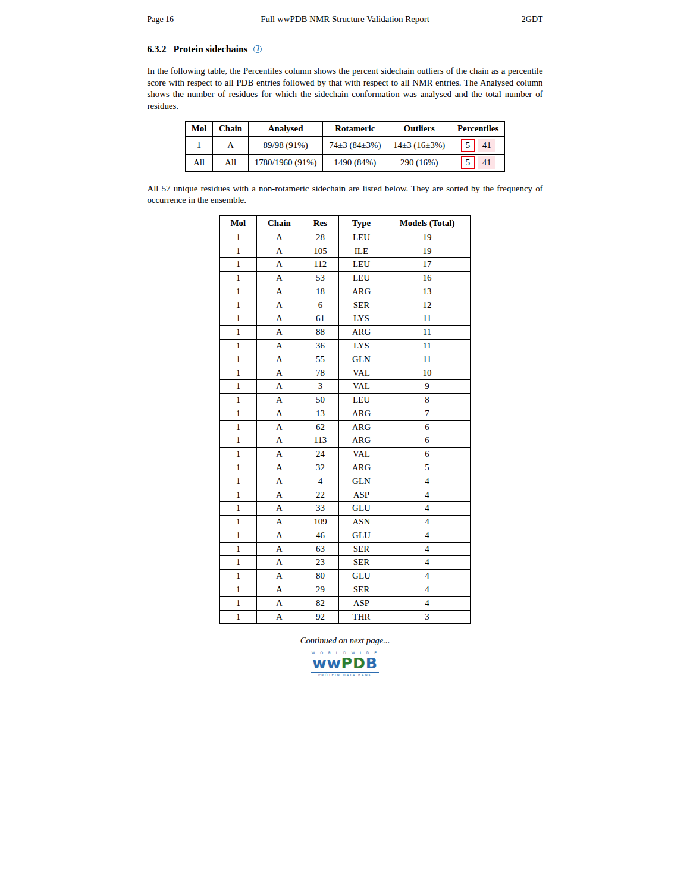Page 16
Full wwPDB NMR Structure Validation Report
2GDT
6.3.2 Protein sidechains i
In the following table, the Percentiles column shows the percent sidechain outliers of the chain as a percentile score with respect to all PDB entries followed by that with respect to all NMR entries. The Analysed column shows the number of residues for which the sidechain conformation was analysed and the total number of residues.
| Mol | Chain | Analysed | Rotameric | Outliers | Percentiles |
| --- | --- | --- | --- | --- | --- |
| 1 | A | 89/98 (91%) | 74±3 (84±3%) | 14±3 (16±3%) | 5 41 |
| All | All | 1780/1960 (91%) | 1490 (84%) | 290 (16%) | 5 41 |
All 57 unique residues with a non-rotameric sidechain are listed below. They are sorted by the frequency of occurrence in the ensemble.
| Mol | Chain | Res | Type | Models (Total) |
| --- | --- | --- | --- | --- |
| 1 | A | 28 | LEU | 19 |
| 1 | A | 105 | ILE | 19 |
| 1 | A | 112 | LEU | 17 |
| 1 | A | 53 | LEU | 16 |
| 1 | A | 18 | ARG | 13 |
| 1 | A | 6 | SER | 12 |
| 1 | A | 61 | LYS | 11 |
| 1 | A | 88 | ARG | 11 |
| 1 | A | 36 | LYS | 11 |
| 1 | A | 55 | GLN | 11 |
| 1 | A | 78 | VAL | 10 |
| 1 | A | 3 | VAL | 9 |
| 1 | A | 50 | LEU | 8 |
| 1 | A | 13 | ARG | 7 |
| 1 | A | 62 | ARG | 6 |
| 1 | A | 113 | ARG | 6 |
| 1 | A | 24 | VAL | 6 |
| 1 | A | 32 | ARG | 5 |
| 1 | A | 4 | GLN | 4 |
| 1 | A | 22 | ASP | 4 |
| 1 | A | 33 | GLU | 4 |
| 1 | A | 109 | ASN | 4 |
| 1 | A | 46 | GLU | 4 |
| 1 | A | 63 | SER | 4 |
| 1 | A | 23 | SER | 4 |
| 1 | A | 80 | GLU | 4 |
| 1 | A | 29 | SER | 4 |
| 1 | A | 82 | ASP | 4 |
| 1 | A | 92 | THR | 3 |
Continued on next page...
W O R L D W I D E
ww PDB
PROTEIN DATA BANK